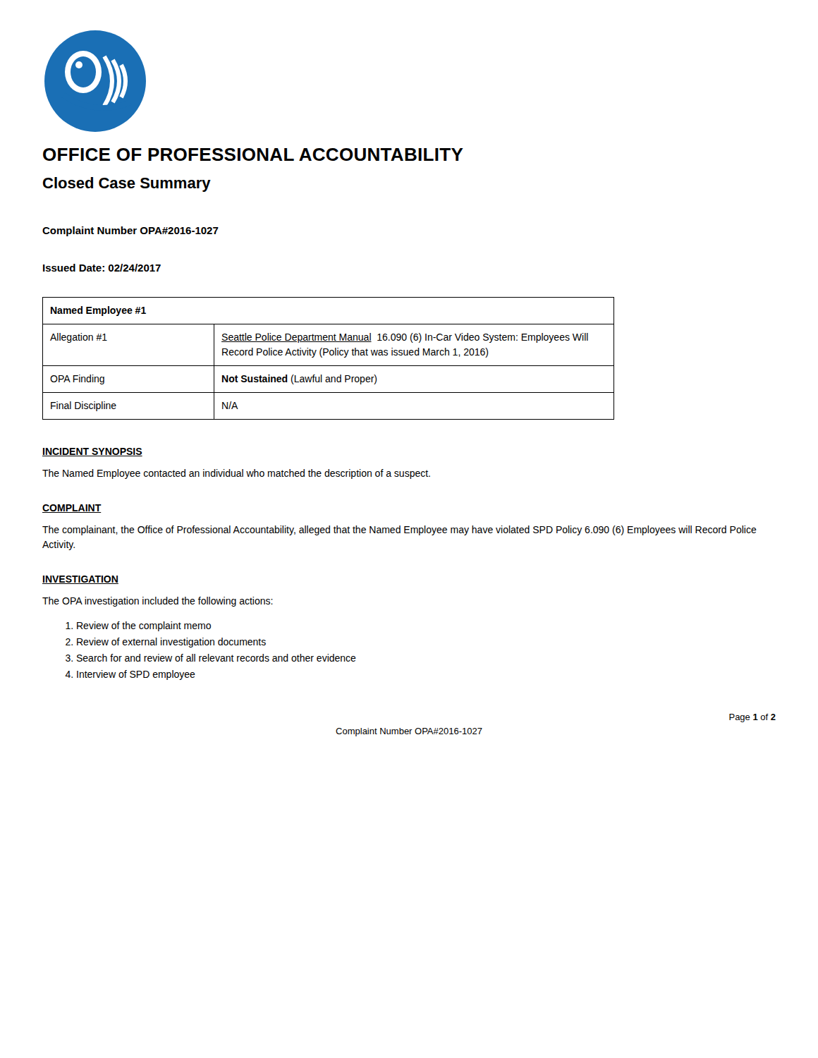OFFICE OF PROFESSIONAL ACCOUNTABILITY
Closed Case Summary
Complaint Number OPA#2016-1027
Issued Date: 02/24/2017
| Named Employee #1 |
| Allegation #1 | Seattle Police Department Manual 16.090 (6) In-Car Video System: Employees Will Record Police Activity (Policy that was issued March 1, 2016) |
| OPA Finding | Not Sustained (Lawful and Proper) |
| Final Discipline | N/A |
INCIDENT SYNOPSIS
The Named Employee contacted an individual who matched the description of a suspect.
COMPLAINT
The complainant, the Office of Professional Accountability, alleged that the Named Employee may have violated SPD Policy 6.090 (6) Employees will Record Police Activity.
INVESTIGATION
The OPA investigation included the following actions:
Review of the complaint memo
Review of external investigation documents
Search for and review of all relevant records and other evidence
Interview of SPD employee
Page 1 of 2
Complaint Number OPA#2016-1027